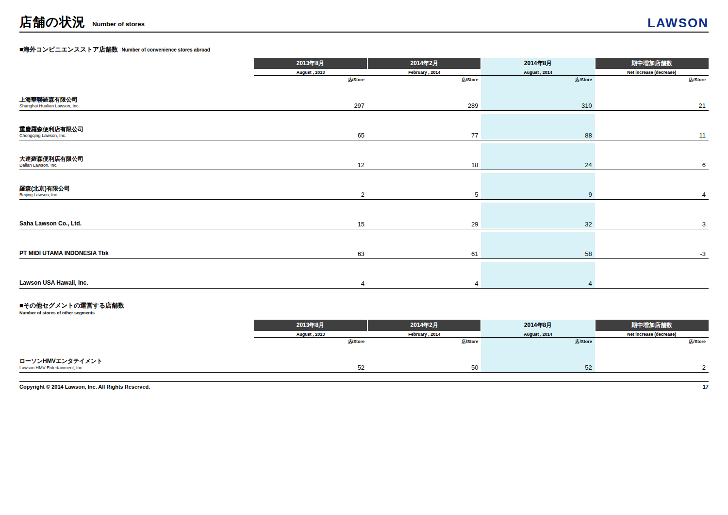店舗の状況 Number of stores
LAWSON
■海外コンビニエンスストア店舗数 Number of convenience stores abroad
| | 2013年8月 | 2014年2月 | 2014年8月 | 期中増加店舗数 |
| --- | --- | --- | --- | --- |
| | August , 2013 | February , 2014 | August , 2014 | Net increase (decrease) |
| | 店/Store | 店/Store | 店/Store | 店/Store |
| 上海華聯羅森有限公司 Shanghai Hualian Lawson, Inc. | 297 | 289 | 310 | 21 |
| 重慶羅森便利店有限公司 Chongqing Lawson, Inc. | 65 | 77 | 88 | 11 |
| 大連羅森便利店有限公司 Dalian Lawson, Inc. | 12 | 18 | 24 | 6 |
| 羅森(北京)有限公司 Beijing Lawson, Inc. | 2 | 5 | 9 | 4 |
| Saha Lawson Co., Ltd. | 15 | 29 | 32 | 3 |
| PT MIDI UTAMA INDONESIA Tbk | 63 | 61 | 58 | -3 |
| Lawson USA Hawaii, Inc. | 4 | 4 | 4 | - |
■その他セグメントの運営する店舗数Number of stores of other segments
| | 2013年8月 | 2014年2月 | 2014年8月 | 期中増加店舗数 |
| --- | --- | --- | --- | --- |
| | August , 2013 | February , 2014 | August , 2014 | Net increase (decrease) |
| | 店/Store | 店/Store | 店/Store | 店/Store |
| ローソンHMVエンタテイメント Lawson HMV Entertainment, Inc. | 52 | 50 | 52 | 2 |
Copyright © 2014 Lawson, Inc. All Rights Reserved.
17